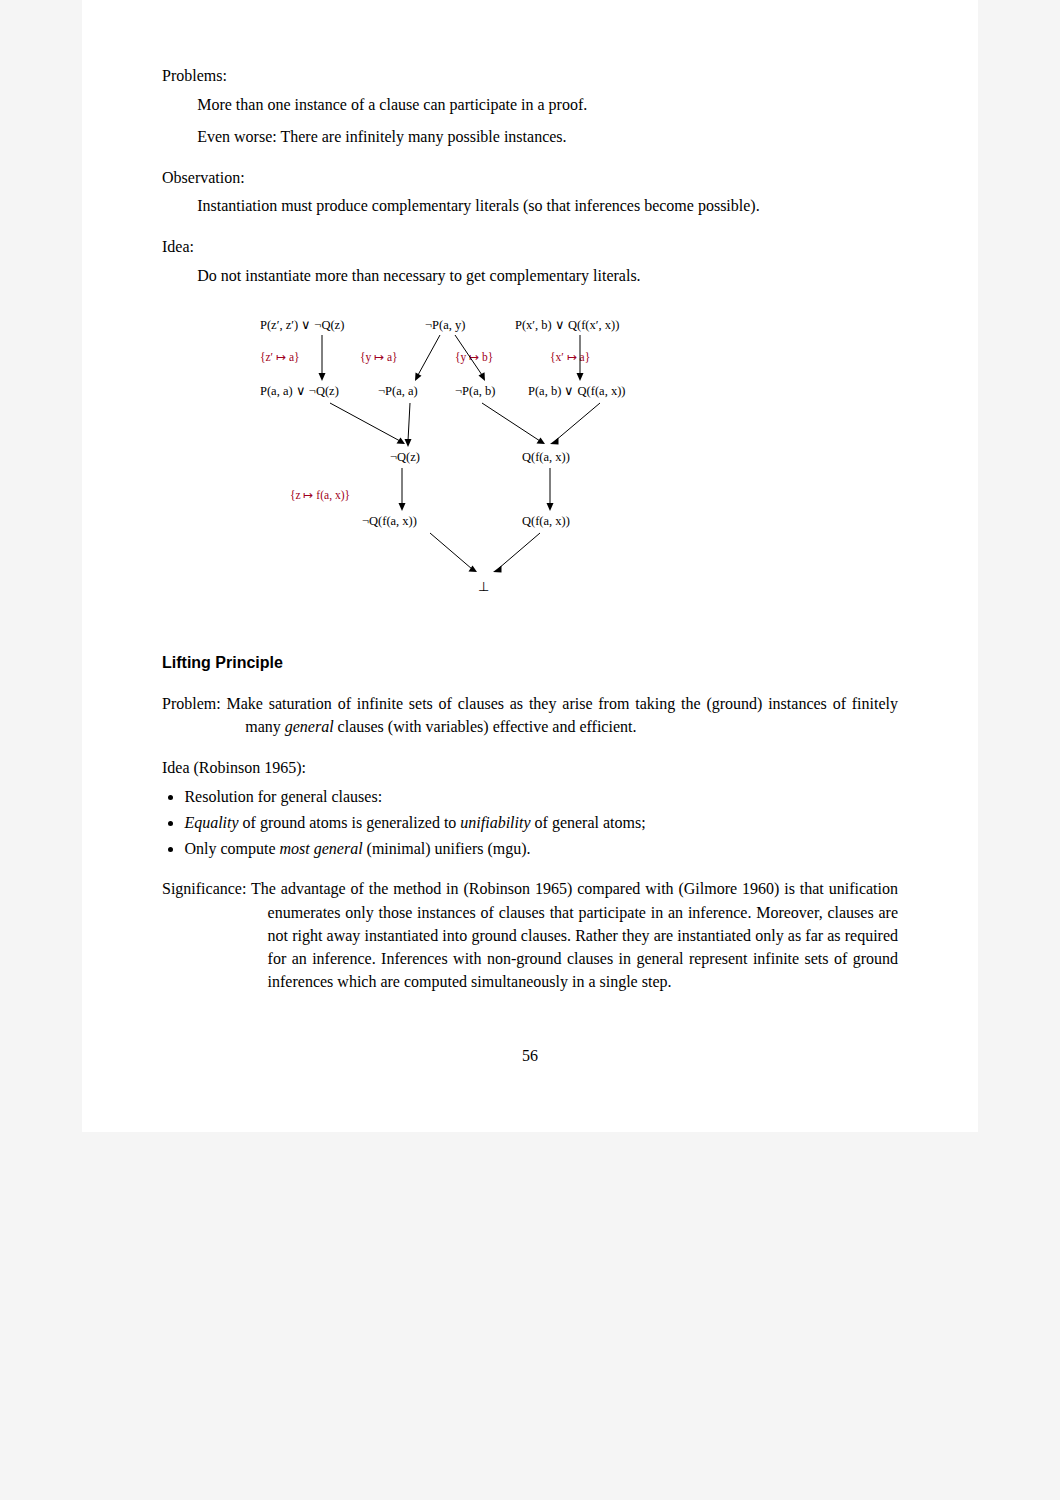Problems:
More than one instance of a clause can participate in a proof.
Even worse: There are infinitely many possible instances.
Observation:
Instantiation must produce complementary literals (so that inferences become possible).
Idea:
Do not instantiate more than necessary to get complementary literals.
P(z′, z′) ∨ ¬Q(z) ¬P(a, y) P(x′, b) ∨ Q(f(x′, x)) {z′ ↦ a} {y ↦ a} {y ↦ b} {x′ ↦ a} P(a, a) ∨ ¬Q(z) ¬P(a, a) ¬P(a, b) P(a, b) ∨ Q(f(a, x)) ¬Q(z) Q(f(a, x)) {z ↦ f(a, x)} ¬Q(f(a, x)) Q(f(a, x)) ⊥
Lifting Principle
Problem: Make saturation of infinite sets of clauses as they arise from taking the (ground) instances of finitely many general clauses (with variables) effective and efficient.
Idea (Robinson 1965):
Resolution for general clauses:
Equality of ground atoms is generalized to unifiability of general atoms;
Only compute most general (minimal) unifiers (mgu).
Significance: The advantage of the method in (Robinson 1965) compared with (Gilmore 1960) is that unification enumerates only those instances of clauses that participate in an inference. Moreover, clauses are not right away instantiated into ground clauses. Rather they are instantiated only as far as required for an inference. Inferences with non-ground clauses in general represent infinite sets of ground inferences which are computed simultaneously in a single step.
56